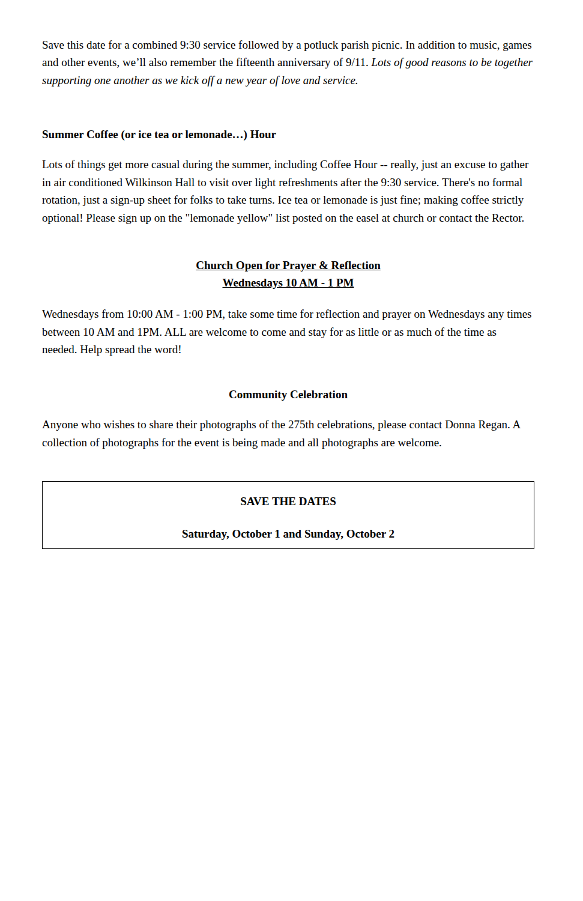Save this date for a combined 9:30 service followed by a potluck parish picnic. In addition to music, games and other events, we’ll also remember the fifteenth anniversary of 9/11. Lots of good reasons to be together supporting one another as we kick off a new year of love and service.
Summer Coffee (or ice tea or lemonade…) Hour
Lots of things get more casual during the summer, including Coffee Hour -- really, just an excuse to gather in air conditioned Wilkinson Hall to visit over light refreshments after the 9:30 service. There's no formal rotation, just a sign-up sheet for folks to take turns. Ice tea or lemonade is just fine; making coffee strictly optional! Please sign up on the "lemonade yellow" list posted on the easel at church or contact the Rector.
Church Open for Prayer & Reflection Wednesdays 10 AM - 1 PM
Wednesdays from 10:00 AM - 1:00 PM, take some time for reflection and prayer on Wednesdays any times between 10 AM and 1PM. ALL are welcome to come and stay for as little or as much of the time as needed. Help spread the word!
Community Celebration
Anyone who wishes to share their photographs of the 275th celebrations, please contact Donna Regan. A collection of photographs for the event is being made and all photographs are welcome.
SAVE THE DATES
Saturday, October 1 and Sunday, October 2